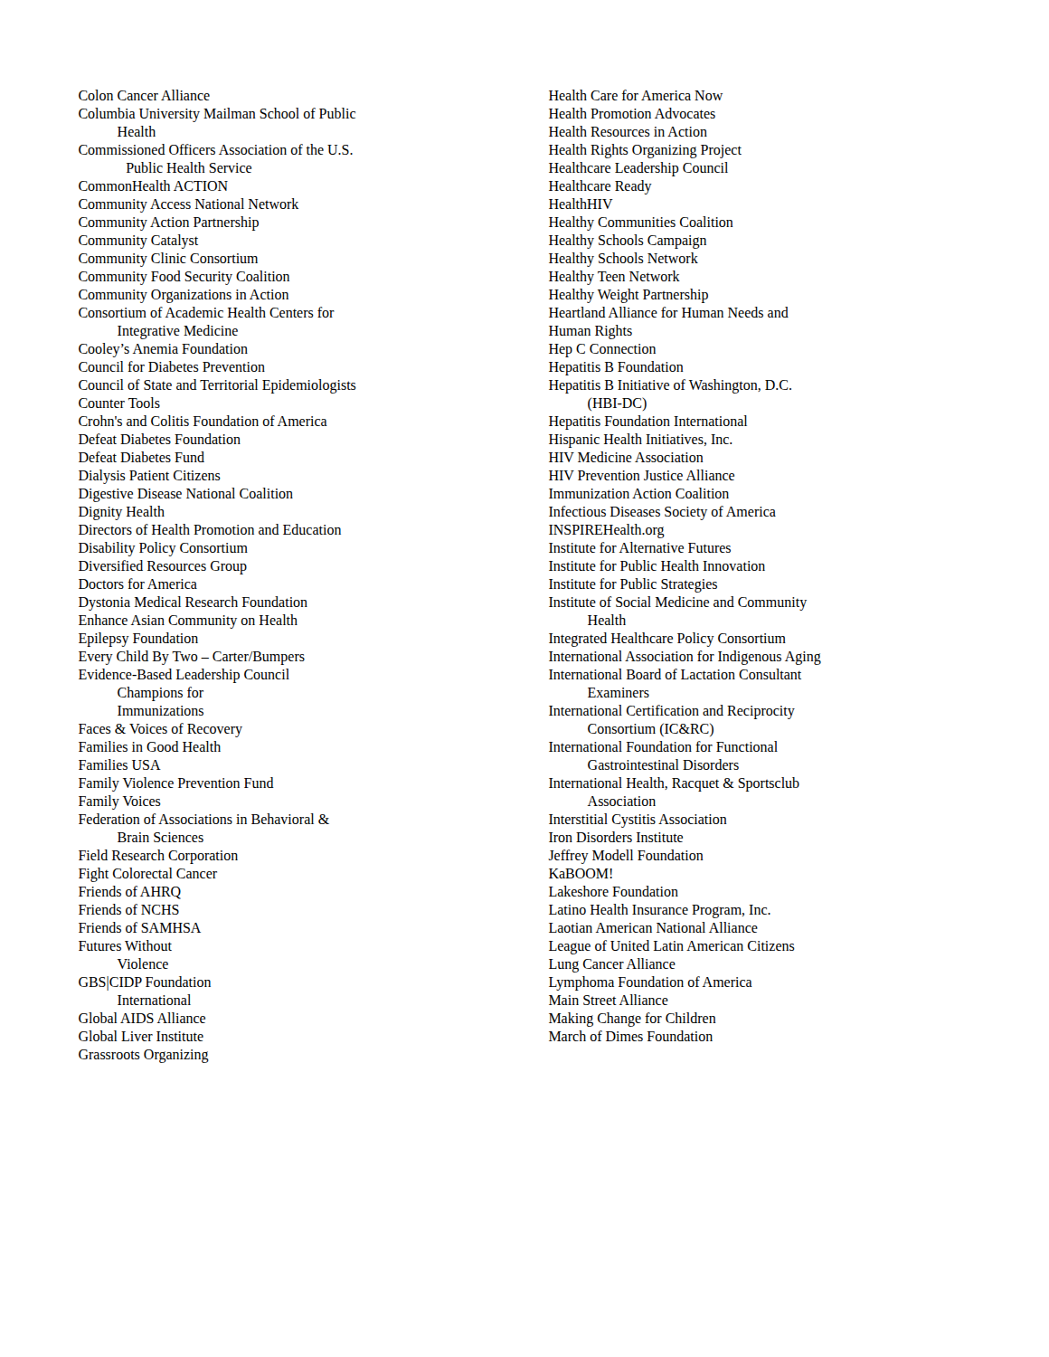Colon Cancer Alliance
Columbia University Mailman School of PublicHealth
Commissioned Officers Association of the U.S.Public Health Service
CommonHealth ACTION
Community Access National Network
Community Action Partnership
Community Catalyst
Community Clinic Consortium
Community Food Security Coalition
Community Organizations in Action
Consortium of Academic Health Centers forIntegrative Medicine
Cooley’s Anemia Foundation
Council for Diabetes Prevention
Council of State and Territorial Epidemiologists
Counter Tools
Crohn's and Colitis Foundation of America
Defeat Diabetes Foundation
Defeat Diabetes Fund
Dialysis Patient Citizens
Digestive Disease National Coalition
Dignity Health
Directors of Health Promotion and Education
Disability Policy Consortium
Diversified Resources Group
Doctors for America
Dystonia Medical Research Foundation
Enhance Asian Community on Health
Epilepsy Foundation
Every Child By Two – Carter/Bumpers
Evidence-Based Leadership CouncilChampions for Immunizations
Faces & Voices of Recovery
Families in Good Health
Families USA
Family Violence Prevention Fund
Family Voices
Federation of Associations in Behavioral &Brain Sciences
Field Research Corporation
Fight Colorectal Cancer
Friends of AHRQ
Friends of NCHS
Friends of SAMHSA
Futures WithoutViolence
GBS|CIDP FoundationInternational
Global AIDS Alliance
Global Liver Institute
Grassroots Organizing
Health Care for America Now
Health Promotion Advocates
Health Resources in Action
Health Rights Organizing Project
Healthcare Leadership Council
Healthcare Ready
HealthHIV
Healthy Communities Coalition
Healthy Schools Campaign
Healthy Schools Network
Healthy Teen Network
Healthy Weight Partnership
Heartland Alliance for Human Needs and
Human Rights
Hep C Connection
Hepatitis B Foundation
Hepatitis B Initiative of Washington, D.C.(HBI-DC)
Hepatitis Foundation International
Hispanic Health Initiatives, Inc.
HIV Medicine Association
HIV Prevention Justice Alliance
Immunization Action Coalition
Infectious Diseases Society of America
INSPIREHealth.org
Institute for Alternative Futures
Institute for Public Health Innovation
Institute for Public Strategies
Institute of Social Medicine and CommunityHealth
Integrated Healthcare Policy Consortium
International Association for Indigenous Aging
International Board of Lactation ConsultantExaminers
International Certification and ReciprocityConsortium (IC&RC)
International Foundation for FunctionalGastrointestinal Disorders
International Health, Racquet & SportsclubAssociation
Interstitial Cystitis Association
Iron Disorders Institute
Jeffrey Modell Foundation
KaBOOM!
Lakeshore Foundation
Latino Health Insurance Program, Inc.
Laotian American National Alliance
League of United Latin American Citizens
Lung Cancer Alliance
Lymphoma Foundation of America
Main Street Alliance
Making Change for Children
March of Dimes Foundation